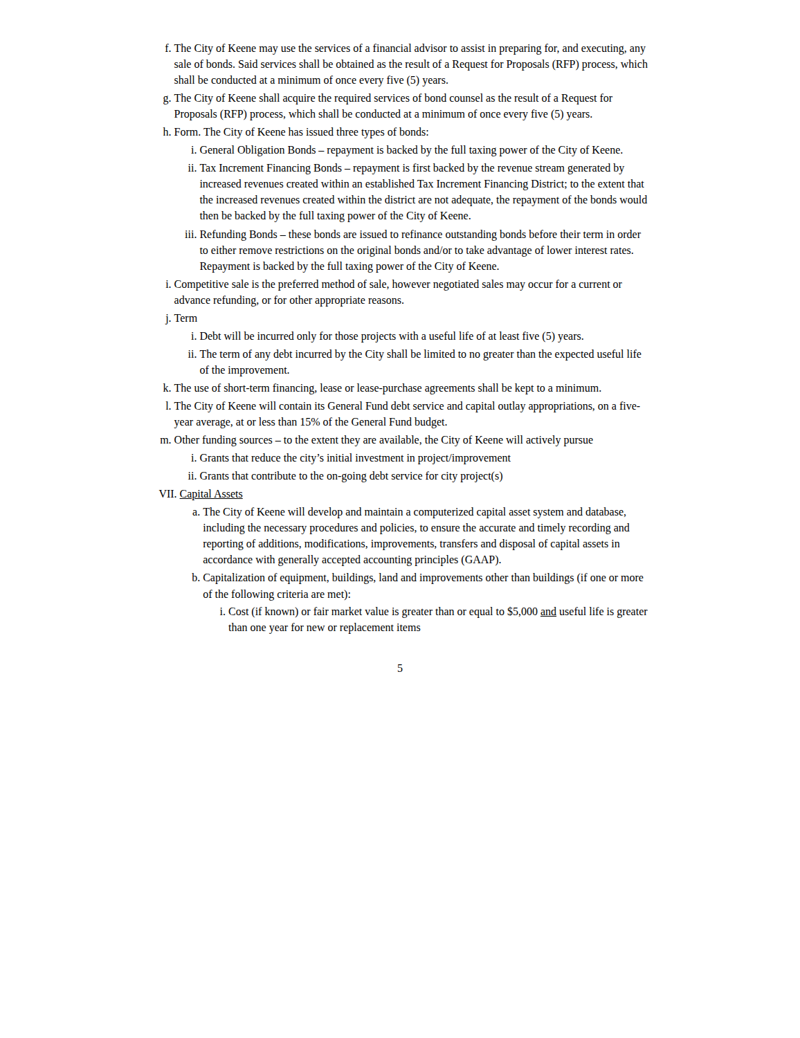The City of Keene may use the services of a financial advisor to assist in preparing for, and executing, any sale of bonds. Said services shall be obtained as the result of a Request for Proposals (RFP) process, which shall be conducted at a minimum of once every five (5) years.
The City of Keene shall acquire the required services of bond counsel as the result of a Request for Proposals (RFP) process, which shall be conducted at a minimum of once every five (5) years.
Form. The City of Keene has issued three types of bonds:
General Obligation Bonds – repayment is backed by the full taxing power of the City of Keene.
Tax Increment Financing Bonds – repayment is first backed by the revenue stream generated by increased revenues created within an established Tax Increment Financing District; to the extent that the increased revenues created within the district are not adequate, the repayment of the bonds would then be backed by the full taxing power of the City of Keene.
Refunding Bonds – these bonds are issued to refinance outstanding bonds before their term in order to either remove restrictions on the original bonds and/or to take advantage of lower interest rates. Repayment is backed by the full taxing power of the City of Keene.
Competitive sale is the preferred method of sale, however negotiated sales may occur for a current or advance refunding, or for other appropriate reasons.
Term
Debt will be incurred only for those projects with a useful life of at least five (5) years.
The term of any debt incurred by the City shall be limited to no greater than the expected useful life of the improvement.
The use of short-term financing, lease or lease-purchase agreements shall be kept to a minimum.
The City of Keene will contain its General Fund debt service and capital outlay appropriations, on a five-year average, at or less than 15% of the General Fund budget.
Other funding sources – to the extent they are available, the City of Keene will actively pursue
Grants that reduce the city’s initial investment in project/improvement
Grants that contribute to the on-going debt service for city project(s)
Capital Assets
The City of Keene will develop and maintain a computerized capital asset system and database, including the necessary procedures and policies, to ensure the accurate and timely recording and reporting of additions, modifications, improvements, transfers and disposal of capital assets in accordance with generally accepted accounting principles (GAAP).
Capitalization of equipment, buildings, land and improvements other than buildings (if one or more of the following criteria are met):
Cost (if known) or fair market value is greater than or equal to $5,000 and useful life is greater than one year for new or replacement items
5